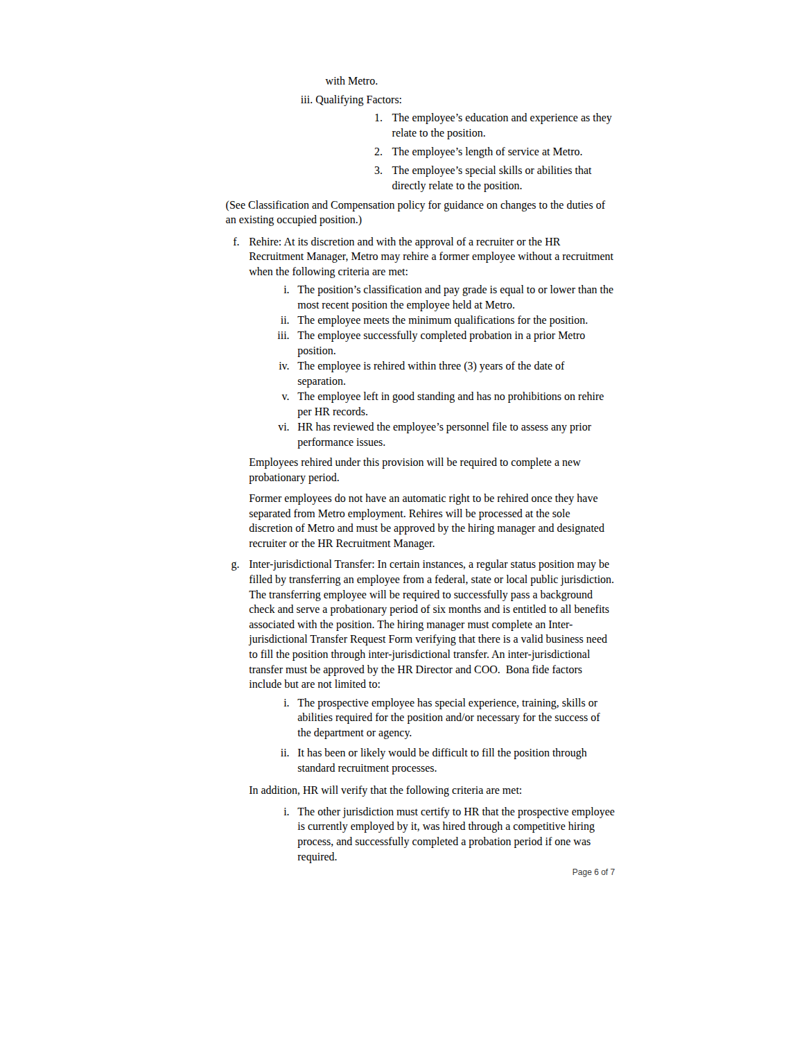with Metro.
Qualifying Factors:
The employee’s education and experience as they relate to the position.
The employee’s length of service at Metro.
The employee’s special skills or abilities that directly relate to the position.
(See Classification and Compensation policy for guidance on changes to the duties of an existing occupied position.)
Rehire: At its discretion and with the approval of a recruiter or the HR Recruitment Manager, Metro may rehire a former employee without a recruitment when the following criteria are met:
The position’s classification and pay grade is equal to or lower than the most recent position the employee held at Metro.
The employee meets the minimum qualifications for the position.
The employee successfully completed probation in a prior Metro position.
The employee is rehired within three (3) years of the date of separation.
The employee left in good standing and has no prohibitions on rehire per HR records.
HR has reviewed the employee’s personnel file to assess any prior performance issues.
Employees rehired under this provision will be required to complete a new probationary period.
Former employees do not have an automatic right to be rehired once they have separated from Metro employment. Rehires will be processed at the sole discretion of Metro and must be approved by the hiring manager and designated recruiter or the HR Recruitment Manager.
Inter-jurisdictional Transfer: In certain instances, a regular status position may be filled by transferring an employee from a federal, state or local public jurisdiction. The transferring employee will be required to successfully pass a background check and serve a probationary period of six months and is entitled to all benefits associated with the position. The hiring manager must complete an Inter-jurisdictional Transfer Request Form verifying that there is a valid business need to fill the position through inter-jurisdictional transfer. An inter-jurisdictional transfer must be approved by the HR Director and COO. Bona fide factors include but are not limited to:
The prospective employee has special experience, training, skills or abilities required for the position and/or necessary for the success of the department or agency.
It has been or likely would be difficult to fill the position through standard recruitment processes.
In addition, HR will verify that the following criteria are met:
The other jurisdiction must certify to HR that the prospective employee is currently employed by it, was hired through a competitive hiring process, and successfully completed a probation period if one was required.
Page 6 of 7